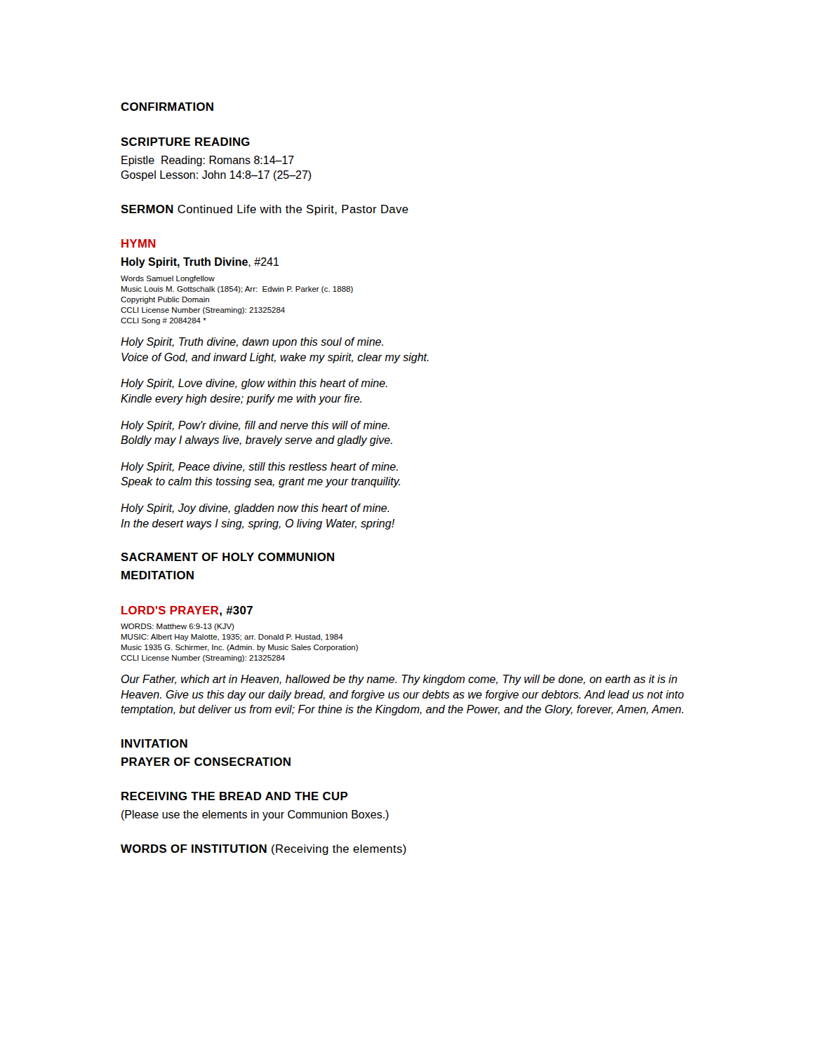CONFIRMATION
SCRIPTURE READING
Epistle Reading: Romans 8:14–17
Gospel Lesson: John 14:8–17 (25–27)
SERMON Continued Life with the Spirit, Pastor Dave
HYMN
Holy Spirit, Truth Divine, #241
Words Samuel Longfellow
Music Louis M. Gottschalk (1854); Arr: Edwin P. Parker (c. 1888)
Copyright Public Domain
CCLI License Number (Streaming): 21325284
CCLI Song # 2084284 *
Holy Spirit, Truth divine, dawn upon this soul of mine.
Voice of God, and inward Light, wake my spirit, clear my sight.
Holy Spirit, Love divine, glow within this heart of mine.
Kindle every high desire; purify me with your fire.
Holy Spirit, Pow'r divine, fill and nerve this will of mine.
Boldly may I always live, bravely serve and gladly give.
Holy Spirit, Peace divine, still this restless heart of mine.
Speak to calm this tossing sea, grant me your tranquility.
Holy Spirit, Joy divine, gladden now this heart of mine.
In the desert ways I sing, spring, O living Water, spring!
SACRAMENT OF HOLY COMMUNION
MEDITATION
LORD'S PRAYER, #307
WORDS: Matthew 6:9-13 (KJV)
MUSIC: Albert Hay Malotte, 1935; arr. Donald P. Hustad, 1984
Music 1935 G. Schirmer, Inc. (Admin. by Music Sales Corporation)
CCLI License Number (Streaming): 21325284
Our Father, which art in Heaven, hallowed be thy name. Thy kingdom come, Thy will be done, on earth as it is in Heaven. Give us this day our daily bread, and forgive us our debts as we forgive our debtors. And lead us not into temptation, but deliver us from evil; For thine is the Kingdom, and the Power, and the Glory, forever, Amen, Amen.
INVITATION
PRAYER OF CONSECRATION
RECEIVING THE BREAD AND THE CUP
(Please use the elements in your Communion Boxes.)
WORDS OF INSTITUTION (Receiving the elements)